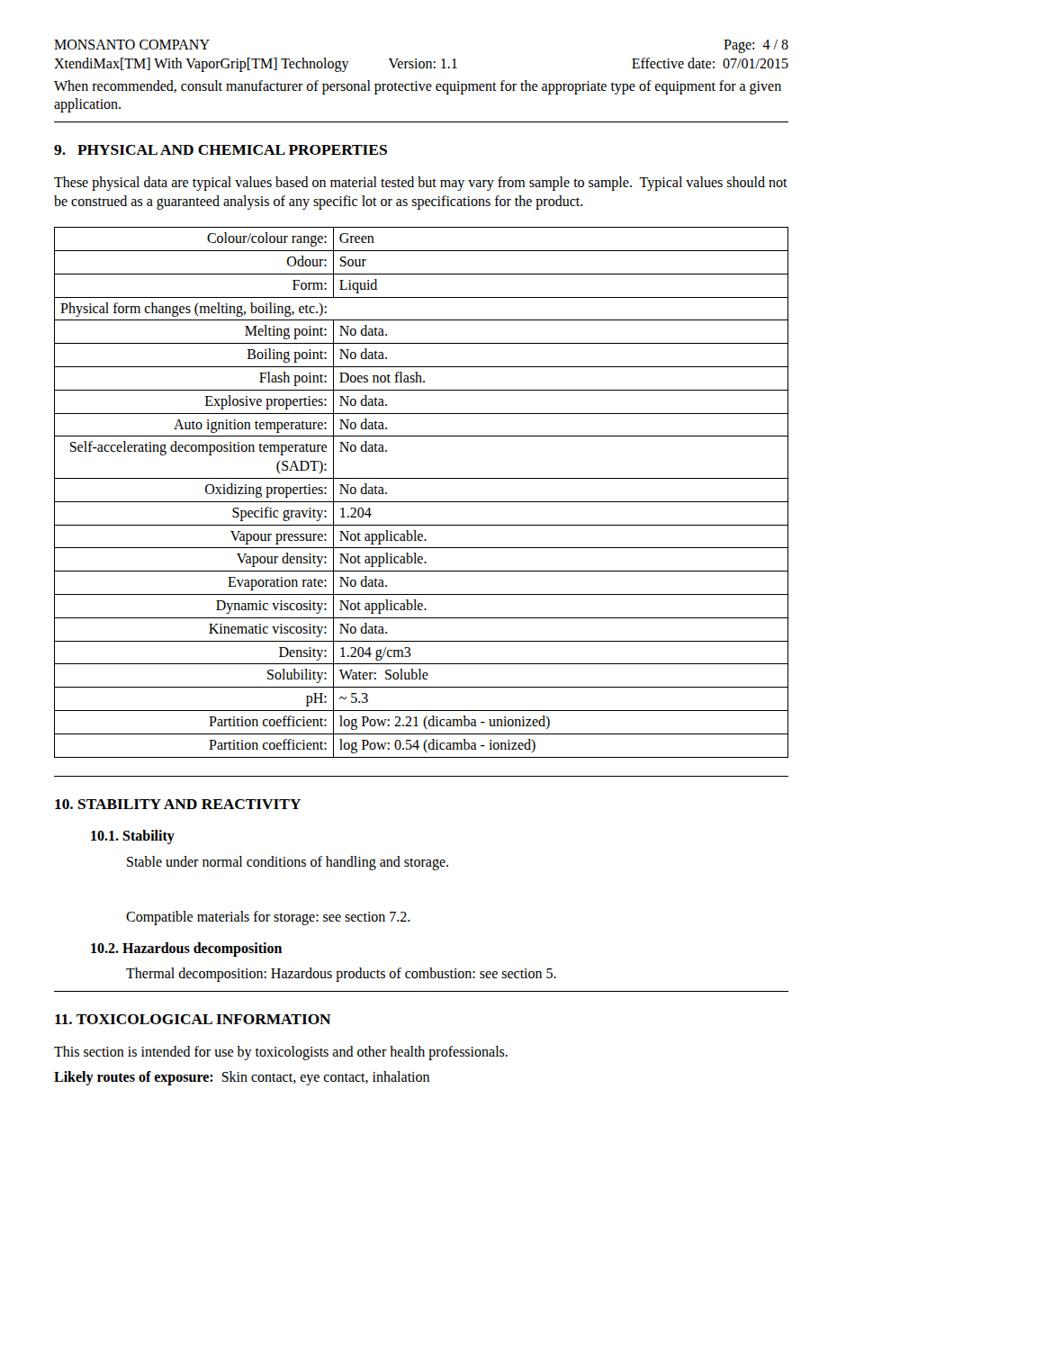MONSANTO COMPANY
XtendiMax[TM] With VaporGrip[TM] Technology Version: 1.1
Page: 4 / 8
Effective date: 07/01/2015
When recommended, consult manufacturer of personal protective equipment for the appropriate type of equipment for a given application.
9. PHYSICAL AND CHEMICAL PROPERTIES
These physical data are typical values based on material tested but may vary from sample to sample. Typical values should not be construed as a guaranteed analysis of any specific lot or as specifications for the product.
| Colour/colour range: | Green |
| Odour: | Sour |
| Form: | Liquid |
| Physical form changes (melting, boiling, etc.): |
| Melting point: | No data. |
| Boiling point: | No data. |
| Flash point: | Does not flash. |
| Explosive properties: | No data. |
| Auto ignition temperature: | No data. |
| Self-accelerating decomposition temperature (SADT): | No data. |
| Oxidizing properties: | No data. |
| Specific gravity: | 1.204 |
| Vapour pressure: | Not applicable. |
| Vapour density: | Not applicable. |
| Evaporation rate: | No data. |
| Dynamic viscosity: | Not applicable. |
| Kinematic viscosity: | No data. |
| Density: | 1.204 g/cm3 |
| Solubility: | Water: Soluble |
| pH: | ~ 5.3 |
| Partition coefficient: | log Pow: 2.21 (dicamba - unionized) |
| Partition coefficient: | log Pow: 0.54 (dicamba - ionized) |
10. STABILITY AND REACTIVITY
10.1. Stability
Stable under normal conditions of handling and storage.
Compatible materials for storage: see section 7.2.
10.2. Hazardous decomposition
Thermal decomposition: Hazardous products of combustion: see section 5.
11. TOXICOLOGICAL INFORMATION
This section is intended for use by toxicologists and other health professionals.
Likely routes of exposure: Skin contact, eye contact, inhalation